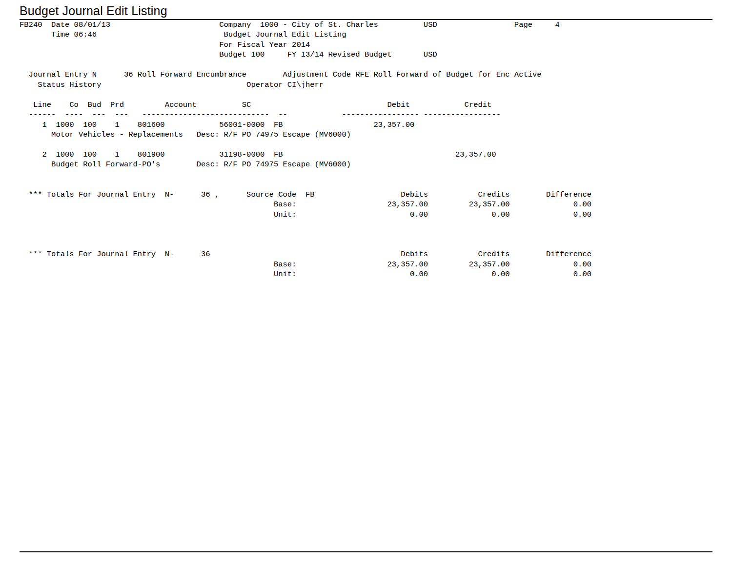Budget Journal Edit Listing
FB240  Date 08/01/13                        Company  1000 - City of St. Charles          USD                 Page     4
       Time 06:46                            Budget Journal Edit Listing
                                            For Fiscal Year 2014
                                            Budget 100     FY 13/14 Revised Budget       USD

  Journal Entry N      36 Roll Forward Encumbrance        Adjustment Code RFE Roll Forward of Budget for Enc Active
    Status History                                Operator CI\jherr

   Line    Co  Bud  Prd         Account          SC                              Debit            Credit
  ------  ----  ---  ---   ----------------------------  --            ----------------- -----------------
     1  1000  100    1    801600            56001-0000  FB                    23,357.00
       Motor Vehicles - Replacements   Desc: R/F PO 74975 Escape (MV6000)

     2  1000  100    1    801900            31198-0000  FB                                      23,357.00
       Budget Roll Forward-PO's        Desc: R/F PO 74975 Escape (MV6000)


  *** Totals For Journal Entry  N-      36 ,      Source Code  FB                   Debits           Credits        Difference
                                                        Base:                    23,357.00         23,357.00              0.00
                                                        Unit:                         0.00              0.00              0.00



  *** Totals For Journal Entry  N-      36                                          Debits           Credits        Difference
                                                        Base:                    23,357.00         23,357.00              0.00
                                                        Unit:                         0.00              0.00              0.00